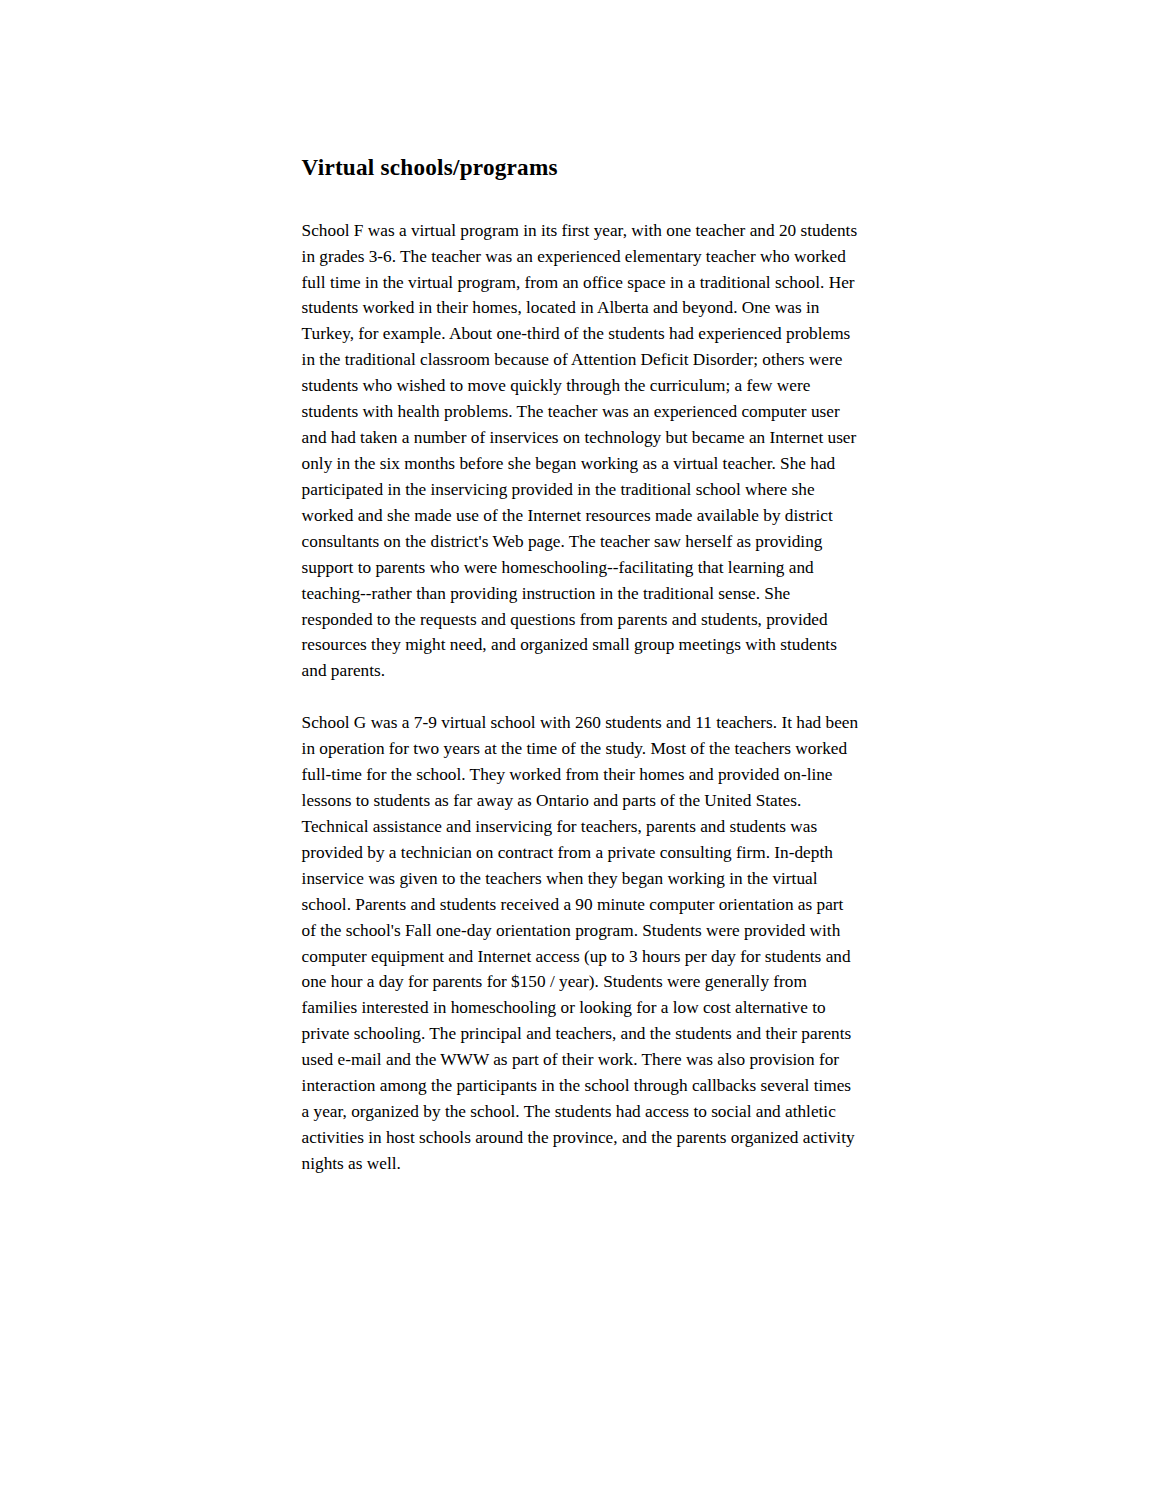Virtual schools/programs
School F was a virtual program in its first year, with one teacher and 20 students in grades 3-6. The teacher was an experienced elementary teacher who worked full time in the virtual program, from an office space in a traditional school. Her students worked in their homes, located in Alberta and beyond. One was in Turkey, for example. About one-third of the students had experienced problems in the traditional classroom because of Attention Deficit Disorder; others were students who wished to move quickly through the curriculum; a few were students with health problems. The teacher was an experienced computer user and had taken a number of inservices on technology but became an Internet user only in the six months before she began working as a virtual teacher. She had participated in the inservicing provided in the traditional school where she worked and she made use of the Internet resources made available by district consultants on the district's Web page. The teacher saw herself as providing support to parents who were homeschooling--facilitating that learning and teaching--rather than providing instruction in the traditional sense. She responded to the requests and questions from parents and students, provided resources they might need, and organized small group meetings with students and parents.
School G was a 7-9 virtual school with 260 students and 11 teachers. It had been in operation for two years at the time of the study. Most of the teachers worked full-time for the school. They worked from their homes and provided on-line lessons to students as far away as Ontario and parts of the United States. Technical assistance and inservicing for teachers, parents and students was provided by a technician on contract from a private consulting firm. In-depth inservice was given to the teachers when they began working in the virtual school. Parents and students received a 90 minute computer orientation as part of the school's Fall one-day orientation program. Students were provided with computer equipment and Internet access (up to 3 hours per day for students and one hour a day for parents for $150 / year). Students were generally from families interested in homeschooling or looking for a low cost alternative to private schooling. The principal and teachers, and the students and their parents used e-mail and the WWW as part of their work. There was also provision for interaction among the participants in the school through callbacks several times a year, organized by the school. The students had access to social and athletic activities in host schools around the province, and the parents organized activity nights as well.